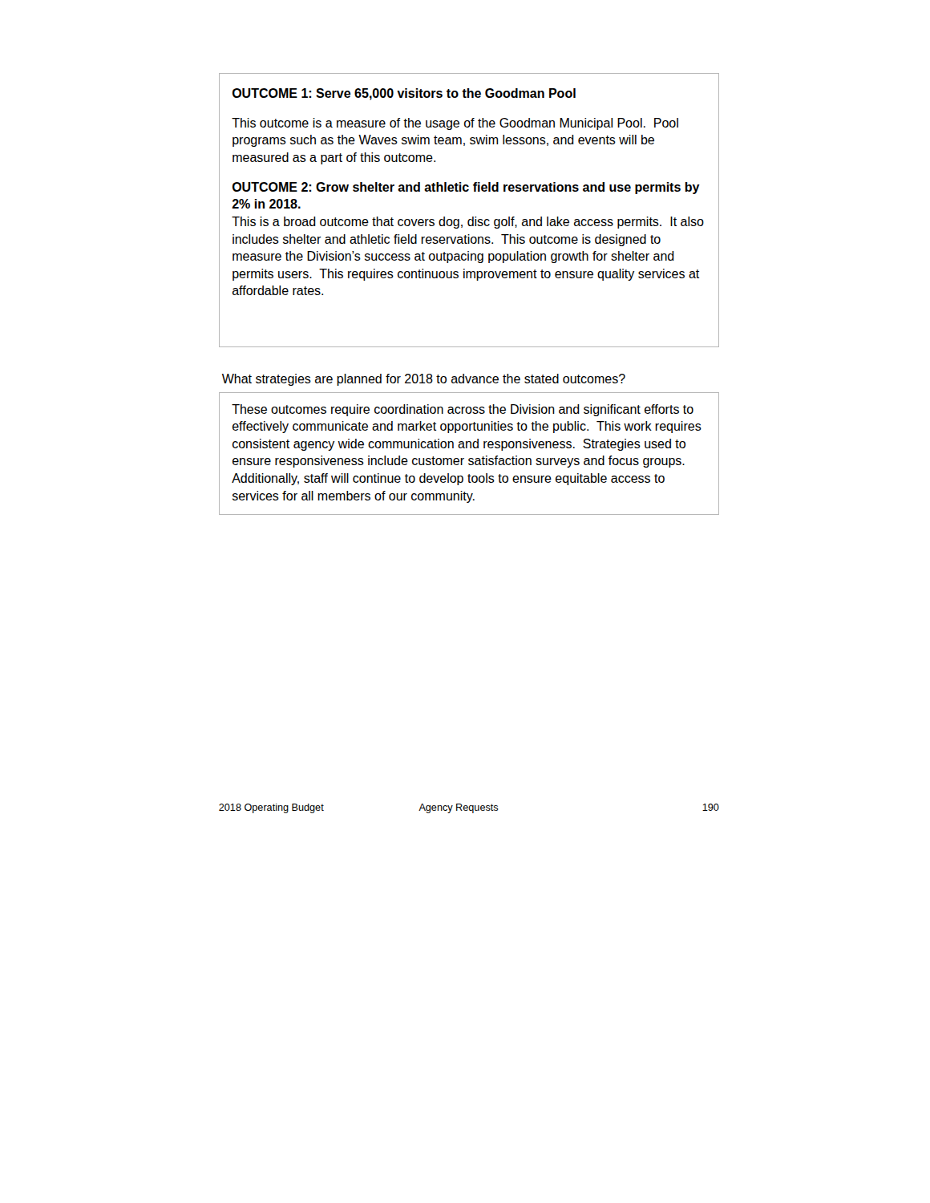OUTCOME 1: Serve 65,000 visitors to the Goodman Pool
This outcome is a measure of the usage of the Goodman Municipal Pool. Pool programs such as the Waves swim team, swim lessons, and events will be measured as a part of this outcome.
OUTCOME 2: Grow shelter and athletic field reservations and use permits by 2% in 2018.
This is a broad outcome that covers dog, disc golf, and lake access permits. It also includes shelter and athletic field reservations. This outcome is designed to measure the Division’s success at outpacing population growth for shelter and permits users. This requires continuous improvement to ensure quality services at affordable rates.
What strategies are planned for 2018 to advance the stated outcomes?
These outcomes require coordination across the Division and significant efforts to effectively communicate and market opportunities to the public. This work requires consistent agency wide communication and responsiveness. Strategies used to ensure responsiveness include customer satisfaction surveys and focus groups. Additionally, staff will continue to develop tools to ensure equitable access to services for all members of our community.
| 2018 Operating Budget | Agency Requests | 190 |